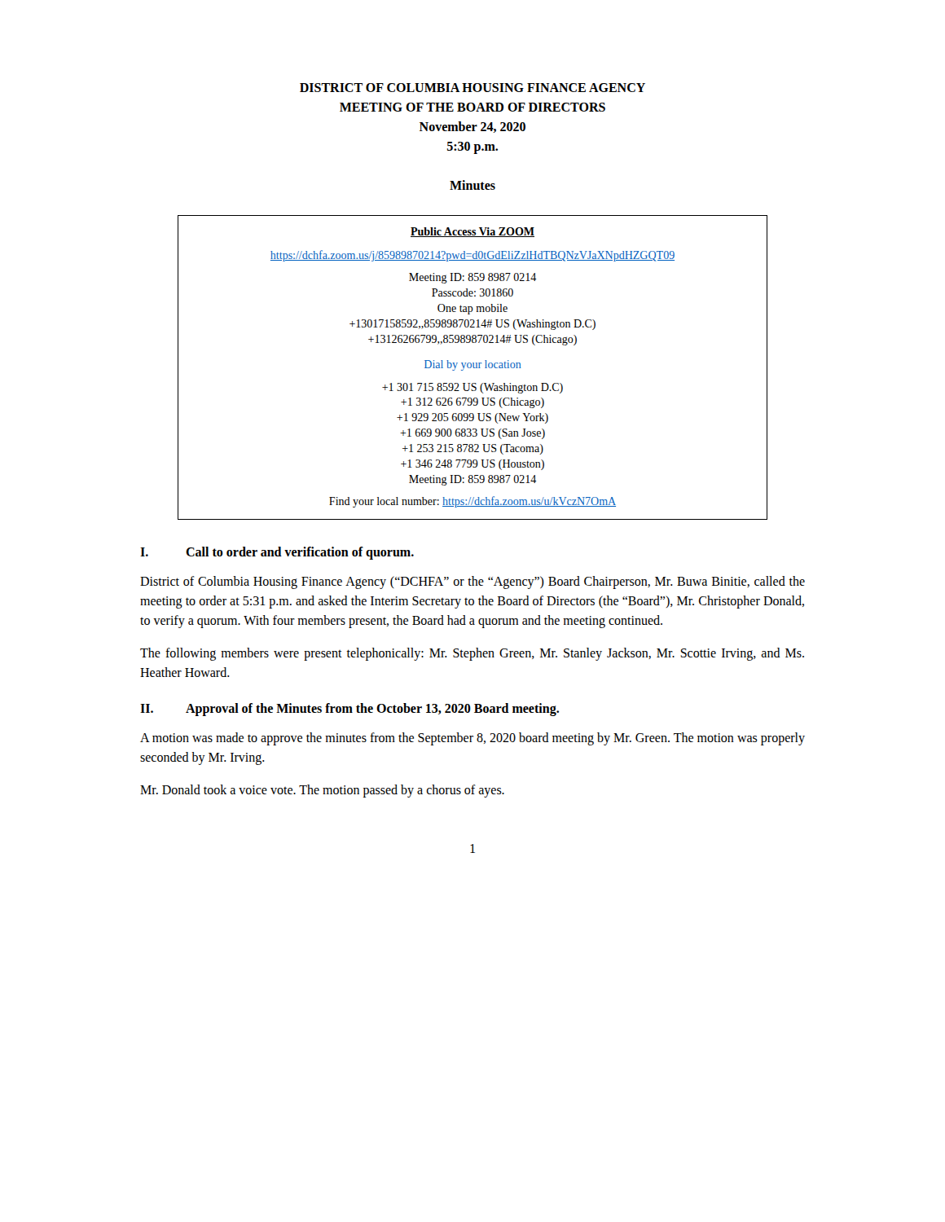DISTRICT OF COLUMBIA HOUSING FINANCE AGENCY
MEETING OF THE BOARD OF DIRECTORS
November 24, 2020
5:30 p.m.
Minutes
Public Access Via ZOOM
https://dchfa.zoom.us/j/85989870214?pwd=d0tGdEliZzlHdTBQNzVJaXNpdHZGQT09
Meeting ID: 859 8987 0214
Passcode: 301860
One tap mobile
+13017158592,,85989870214# US (Washington D.C)
+13126266799,,85989870214# US (Chicago)
Dial by your location
+1 301 715 8592 US (Washington D.C)
+1 312 626 6799 US (Chicago)
+1 929 205 6099 US (New York)
+1 669 900 6833 US (San Jose)
+1 253 215 8782 US (Tacoma)
+1 346 248 7799 US (Houston)
Meeting ID: 859 8987 0214
Find your local number: https://dchfa.zoom.us/u/kVczN7OmA
I. Call to order and verification of quorum.
District of Columbia Housing Finance Agency (“DCHFA” or the “Agency”) Board Chairperson, Mr. Buwa Binitie, called the meeting to order at 5:31 p.m. and asked the Interim Secretary to the Board of Directors (the “Board”), Mr. Christopher Donald, to verify a quorum. With four members present, the Board had a quorum and the meeting continued.
The following members were present telephonically: Mr. Stephen Green, Mr. Stanley Jackson, Mr. Scottie Irving, and Ms. Heather Howard.
II. Approval of the Minutes from the October 13, 2020 Board meeting.
A motion was made to approve the minutes from the September 8, 2020 board meeting by Mr. Green. The motion was properly seconded by Mr. Irving.
Mr. Donald took a voice vote. The motion passed by a chorus of ayes.
1